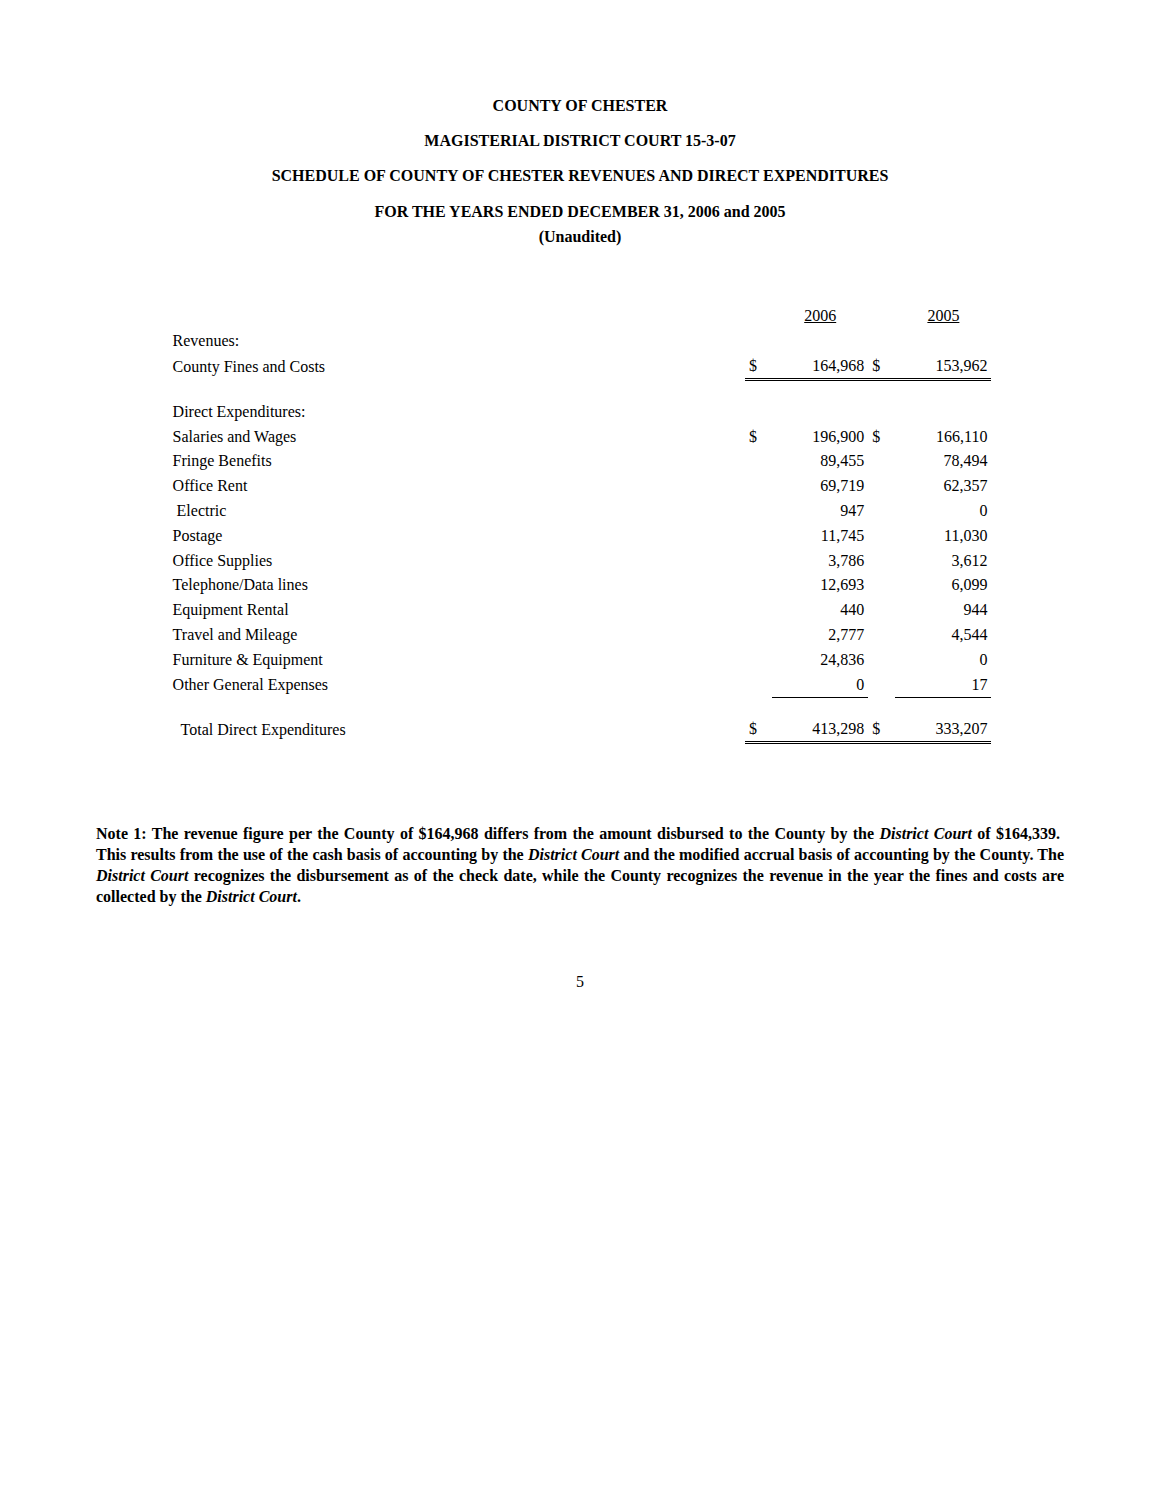COUNTY OF CHESTER
MAGISTERIAL DISTRICT COURT 15-3-07
SCHEDULE OF COUNTY OF CHESTER REVENUES AND DIRECT EXPENDITURES
FOR THE YEARS ENDED DECEMBER 31, 2006 and 2005
(Unaudited)
| | | 2006 | | 2005 |
| Revenues: | | | | |
| County Fines and Costs | $ | 164,968 | $ | 153,962 |
| Direct Expenditures: | | | | |
| Salaries and Wages | $ | 196,900 | $ | 166,110 |
| Fringe Benefits | | 89,455 | | 78,494 |
| Office Rent | | 69,719 | | 62,357 |
| Electric | | 947 | | 0 |
| Postage | | 11,745 | | 11,030 |
| Office Supplies | | 3,786 | | 3,612 |
| Telephone/Data lines | | 12,693 | | 6,099 |
| Equipment Rental | | 440 | | 944 |
| Travel and Mileage | | 2,777 | | 4,544 |
| Furniture & Equipment | | 24,836 | | 0 |
| Other General Expenses | | 0 | | 17 |
| Total Direct Expenditures | $ | 413,298 | $ | 333,207 |
Note 1: The revenue figure per the County of $164,968 differs from the amount disbursed to the County by the District Court of $164,339. This results from the use of the cash basis of accounting by the District Court and the modified accrual basis of accounting by the County. The District Court recognizes the disbursement as of the check date, while the County recognizes the revenue in the year the fines and costs are collected by the District Court.
5